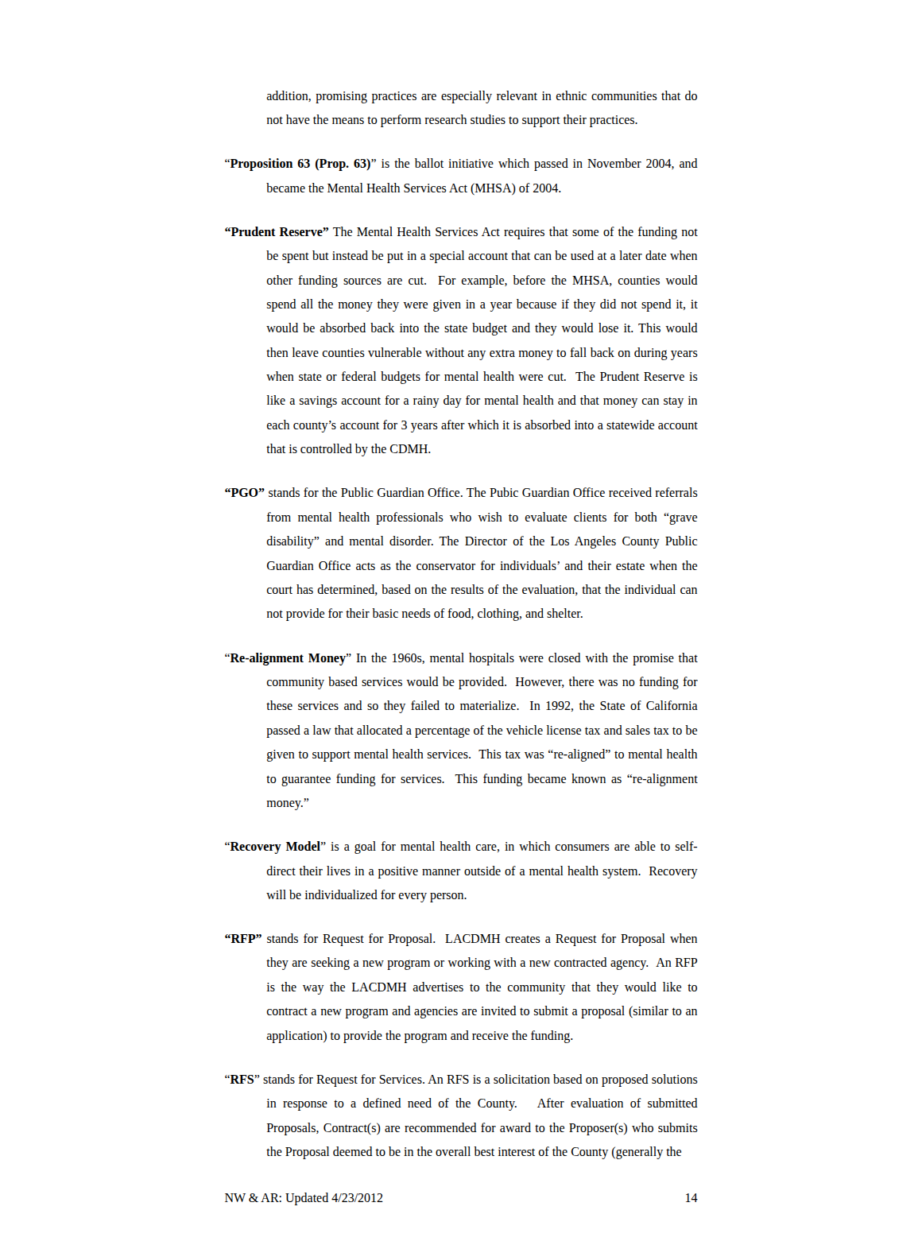addition, promising practices are especially relevant in ethnic communities that do not have the means to perform research studies to support their practices.
“Proposition 63 (Prop. 63)” is the ballot initiative which passed in November 2004, and became the Mental Health Services Act (MHSA) of 2004.
“Prudent Reserve” The Mental Health Services Act requires that some of the funding not be spent but instead be put in a special account that can be used at a later date when other funding sources are cut. For example, before the MHSA, counties would spend all the money they were given in a year because if they did not spend it, it would be absorbed back into the state budget and they would lose it. This would then leave counties vulnerable without any extra money to fall back on during years when state or federal budgets for mental health were cut. The Prudent Reserve is like a savings account for a rainy day for mental health and that money can stay in each county’s account for 3 years after which it is absorbed into a statewide account that is controlled by the CDMH.
“PGO” stands for the Public Guardian Office. The Pubic Guardian Office received referrals from mental health professionals who wish to evaluate clients for both “grave disability” and mental disorder. The Director of the Los Angeles County Public Guardian Office acts as the conservator for individuals’ and their estate when the court has determined, based on the results of the evaluation, that the individual can not provide for their basic needs of food, clothing, and shelter.
“Re-alignment Money” In the 1960s, mental hospitals were closed with the promise that community based services would be provided. However, there was no funding for these services and so they failed to materialize. In 1992, the State of California passed a law that allocated a percentage of the vehicle license tax and sales tax to be given to support mental health services. This tax was “re-aligned” to mental health to guarantee funding for services. This funding became known as “re-alignment money.”
“Recovery Model” is a goal for mental health care, in which consumers are able to self-direct their lives in a positive manner outside of a mental health system. Recovery will be individualized for every person.
“RFP” stands for Request for Proposal. LACDMH creates a Request for Proposal when they are seeking a new program or working with a new contracted agency. An RFP is the way the LACDMH advertises to the community that they would like to contract a new program and agencies are invited to submit a proposal (similar to an application) to provide the program and receive the funding.
“RFS” stands for Request for Services. An RFS is a solicitation based on proposed solutions in response to a defined need of the County. After evaluation of submitted Proposals, Contract(s) are recommended for award to the Proposer(s) who submits the Proposal deemed to be in the overall best interest of the County (generally the
NW & AR: Updated 4/23/2012 14